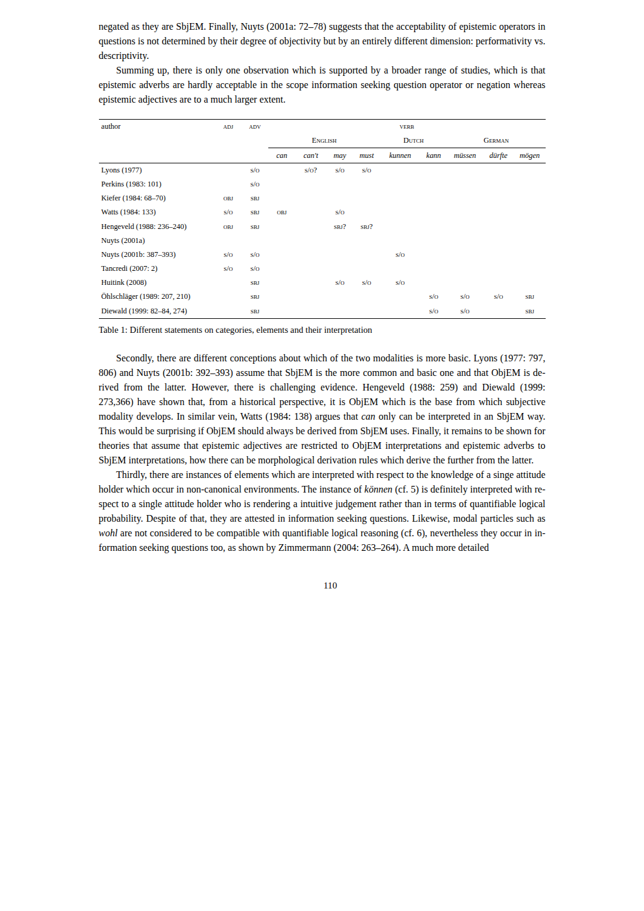negated as they are SbjEM. Finally, Nuyts (2001a: 72–78) suggests that the acceptability of epistemic operators in questions is not determined by their degree of objectivity but by an entirely different dimension: performativity vs. descriptivity.
Summing up, there is only one observation which is supported by a broader range of studies, which is that epistemic adverbs are hardly acceptable in the scope information seeking question operator or negation whereas epistemic adjectives are to a much larger extent.
| author | adj | adv | verb |
| --- | --- | --- | --- |
| | | | English | Dutch | German |
| | | | can | can't | may | must | kunnen | kann | müssen | dürfte | mögen |
| Lyons (1977) | | s/o | | s/o ? | s/o | s/o | | | | | |
| Perkins (1983: 101) | | s/o | | | | | | | | | |
| Kiefer (1984: 68–70) | obj | sbj | | | | | | | | | |
| Watts (1984: 133) | s/o | sbj | obj | | s/o | | | | | | |
| Hengeveld (1988: 236–240) | obj | sbj | | | sbj ? | sbj ? | | | | | |
| Nuyts (2001a) | | | | | | | | | | | |
| Nuyts (2001b: 387–393) | s/o | s/o | | | | | s/o | | | | |
| Tancredi (2007: 2) | s/o | s/o | | | | | | | | | |
| Huitink (2008) | | sbj | | | s/o | s/o | s/o | | | | |
| Öhlschläger (1989: 207, 210) | | sbj | | | | | | s/o | s/o | s/o | sbj |
| Diewald (1999: 82–84, 274) | | sbj | | | | | | s/o | s/o | | sbj |
Table 1: Different statements on categories, elements and their interpretation
Secondly, there are different conceptions about which of the two modalities is more basic. Lyons (1977: 797, 806) and Nuyts (2001b: 392–393) assume that SbjEM is the more common and basic one and that ObjEM is derived from the latter. However, there is challenging evidence. Hengeveld (1988: 259) and Diewald (1999: 273,366) have shown that, from a historical perspective, it is ObjEM which is the base from which subjective modality develops. In similar vein, Watts (1984: 138) argues that can only can be interpreted in an SbjEM way. This would be surprising if ObjEM should always be derived from SbjEM uses. Finally, it remains to be shown for theories that assume that epistemic adjectives are restricted to ObjEM interpretations and epistemic adverbs to SbjEM interpretations, how there can be morphological derivation rules which derive the further from the latter.
Thirdly, there are instances of elements which are interpreted with respect to the knowledge of a singe attitude holder which occur in non-canonical environments. The instance of können (cf. 5) is definitely interpreted with respect to a single attitude holder who is rendering a intuitive judgement rather than in terms of quantifiable logical probability. Despite of that, they are attested in information seeking questions. Likewise, modal particles such as wohl are not considered to be compatible with quantifiable logical reasoning (cf. 6), nevertheless they occur in information seeking questions too, as shown by Zimmermann (2004: 263–264). A much more detailed
110